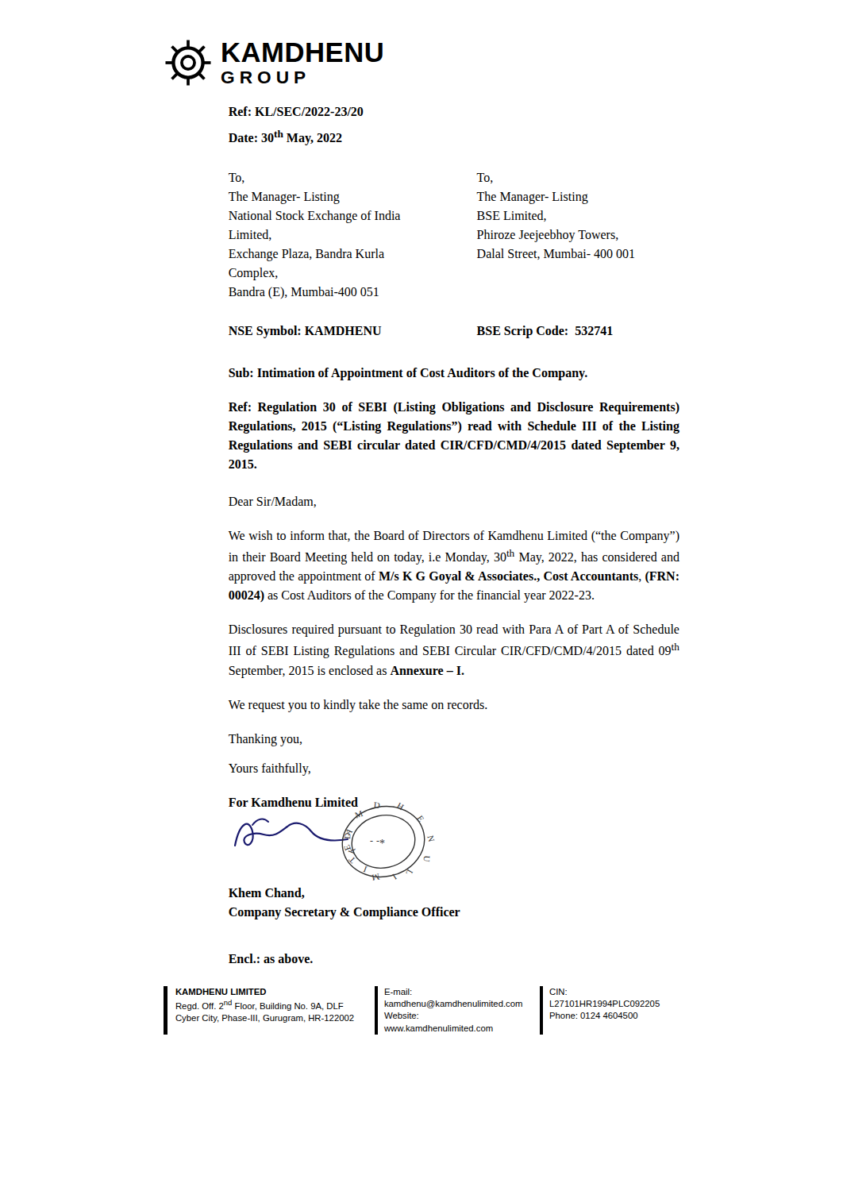KAMDHENU GROUP
Ref: KL/SEC/2022-23/20
Date: 30th May, 2022
To,
The Manager- Listing
National Stock Exchange of India Limited,
Exchange Plaza, Bandra Kurla Complex,
Bandra (E), Mumbai-400 051
To,
The Manager- Listing
BSE Limited,
Phiroze Jeejeebhoy Towers,
Dalal Street, Mumbai- 400 001
NSE Symbol: KAMDHENU
BSE Scrip Code: 532741
Sub: Intimation of Appointment of Cost Auditors of the Company.
Ref: Regulation 30 of SEBI (Listing Obligations and Disclosure Requirements) Regulations, 2015 (“Listing Regulations”) read with Schedule III of the Listing Regulations and SEBI circular dated CIR/CFD/CMD/4/2015 dated September 9, 2015.
Dear Sir/Madam,
We wish to inform that, the Board of Directors of Kamdhenu Limited (“the Company”) in their Board Meeting held on today, i.e Monday, 30th May, 2022, has considered and approved the appointment of M/s K G Goyal & Associates., Cost Accountants, (FRN: 00024) as Cost Auditors of the Company for the financial year 2022-23.
Disclosures required pursuant to Regulation 30 read with Para A of Part A of Schedule III of SEBI Listing Regulations and SEBI Circular CIR/CFD/CMD/4/2015 dated 09th September, 2015 is enclosed as Annexure – I.
We request you to kindly take the same on records.
Thanking you,
Yours faithfully,
For Kamdhenu Limited
K A M D H E N U L I M I T E D * - -
Khem Chand,
Company Secretary & Compliance Officer
Encl.: as above.
KAMDHENU LIMITED
Regd. Off. 2nd Floor, Building No. 9A, DLF
Cyber City, Phase-III, Gurugram, HR-122002
E-mail: kamdhenu@kamdhenulimited.com
Website: www.kamdhenulimited.com
CIN: L27101HR1994PLC092205
Phone: 0124 4604500